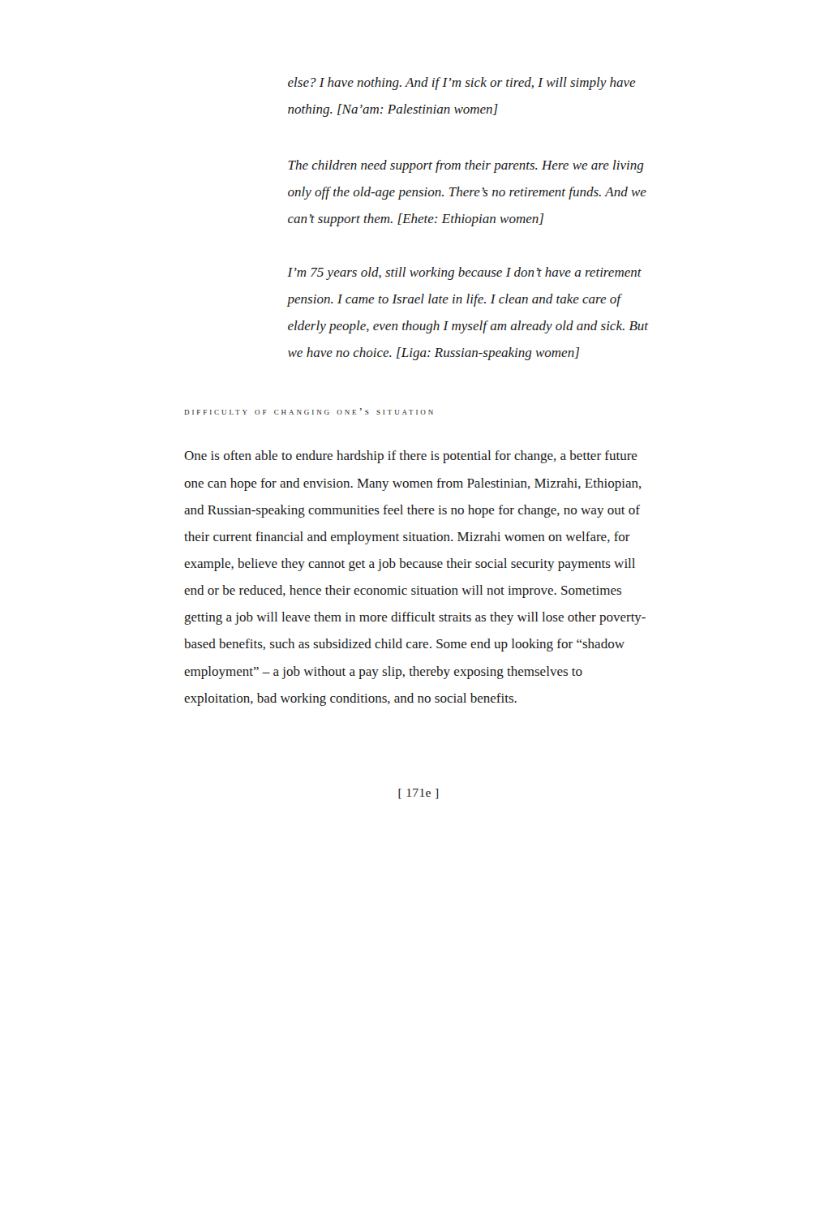else? I have nothing. And if I’m sick or tired, I will simply have nothing. [Na’am: Palestinian women]
The children need support from their parents. Here we are living only off the old-age pension. There’s no retirement funds. And we can’t support them. [Ehete: Ethiopian women]
I’m 75 years old, still working because I don’t have a retirement pension. I came to Israel late in life. I clean and take care of elderly people, even though I myself am already old and sick. But we have no choice. [Liga: Russian-speaking women]
Difficulty of changing one’s situation
One is often able to endure hardship if there is potential for change, a better future one can hope for and envision. Many women from Palestinian, Mizrahi, Ethiopian, and Russian-speaking communities feel there is no hope for change, no way out of their current financial and employment situation. Mizrahi women on welfare, for example, believe they cannot get a job because their social security payments will end or be reduced, hence their economic situation will not improve. Sometimes getting a job will leave them in more difficult straits as they will lose other poverty-based benefits, such as subsidized child care. Some end up looking for “shadow employment” – a job without a pay slip, thereby exposing themselves to exploitation, bad working conditions, and no social benefits.
[ 171e ]